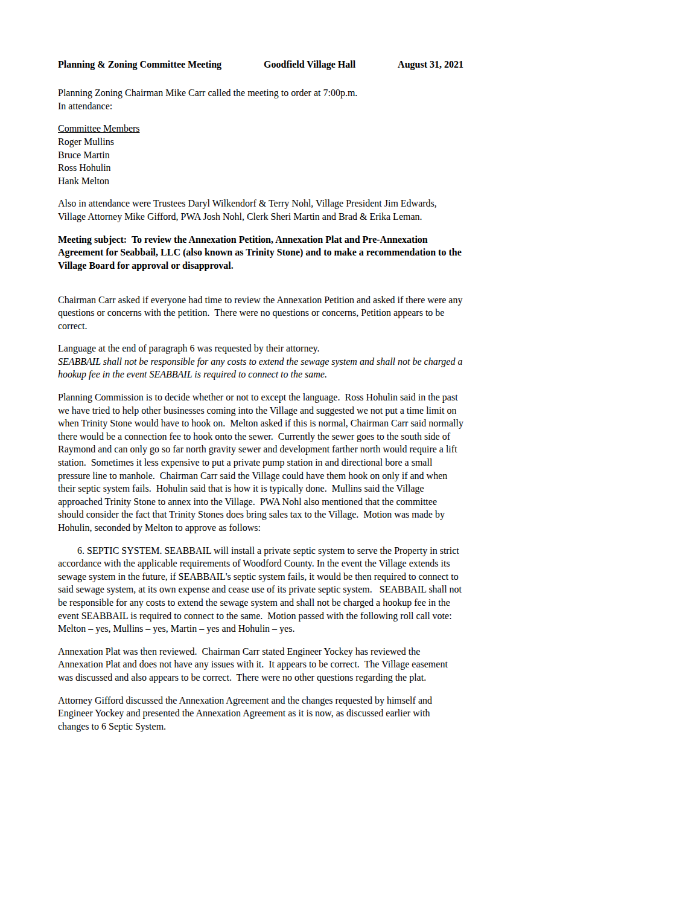Planning & Zoning Committee Meeting Goodfield Village Hall August 31, 2021
Planning Zoning Chairman Mike Carr called the meeting to order at 7:00p.m.
In attendance:
Committee Members
Roger Mullins
Bruce Martin
Ross Hohulin
Hank Melton
Also in attendance were Trustees Daryl Wilkendorf & Terry Nohl, Village President Jim Edwards, Village Attorney Mike Gifford, PWA Josh Nohl, Clerk Sheri Martin and Brad & Erika Leman.
Meeting subject: To review the Annexation Petition, Annexation Plat and Pre-Annexation Agreement for Seabbail, LLC (also known as Trinity Stone) and to make a recommendation to the Village Board for approval or disapproval.
Chairman Carr asked if everyone had time to review the Annexation Petition and asked if there were any questions or concerns with the petition. There were no questions or concerns, Petition appears to be correct.
Language at the end of paragraph 6 was requested by their attorney.
SEABBAIL shall not be responsible for any costs to extend the sewage system and shall not be charged a hookup fee in the event SEABBAIL is required to connect to the same.
Planning Commission is to decide whether or not to except the language. Ross Hohulin said in the past we have tried to help other businesses coming into the Village and suggested we not put a time limit on when Trinity Stone would have to hook on. Melton asked if this is normal, Chairman Carr said normally there would be a connection fee to hook onto the sewer. Currently the sewer goes to the south side of Raymond and can only go so far north gravity sewer and development farther north would require a lift station. Sometimes it less expensive to put a private pump station in and directional bore a small pressure line to manhole. Chairman Carr said the Village could have them hook on only if and when their septic system fails. Hohulin said that is how it is typically done. Mullins said the Village approached Trinity Stone to annex into the Village. PWA Nohl also mentioned that the committee should consider the fact that Trinity Stones does bring sales tax to the Village. Motion was made by Hohulin, seconded by Melton to approve as follows:
6. SEPTIC SYSTEM. SEABBAIL will install a private septic system to serve the Property in strict accordance with the applicable requirements of Woodford County. In the event the Village extends its sewage system in the future, if SEABBAIL's septic system fails, it would be then required to connect to said sewage system, at its own expense and cease use of its private septic system. SEABBAIL shall not be responsible for any costs to extend the sewage system and shall not be charged a hookup fee in the event SEABBAIL is required to connect to the same. Motion passed with the following roll call vote: Melton – yes, Mullins – yes, Martin – yes and Hohulin – yes.
Annexation Plat was then reviewed. Chairman Carr stated Engineer Yockey has reviewed the Annexation Plat and does not have any issues with it. It appears to be correct. The Village easement was discussed and also appears to be correct. There were no other questions regarding the plat.
Attorney Gifford discussed the Annexation Agreement and the changes requested by himself and Engineer Yockey and presented the Annexation Agreement as it is now, as discussed earlier with changes to 6 Septic System.